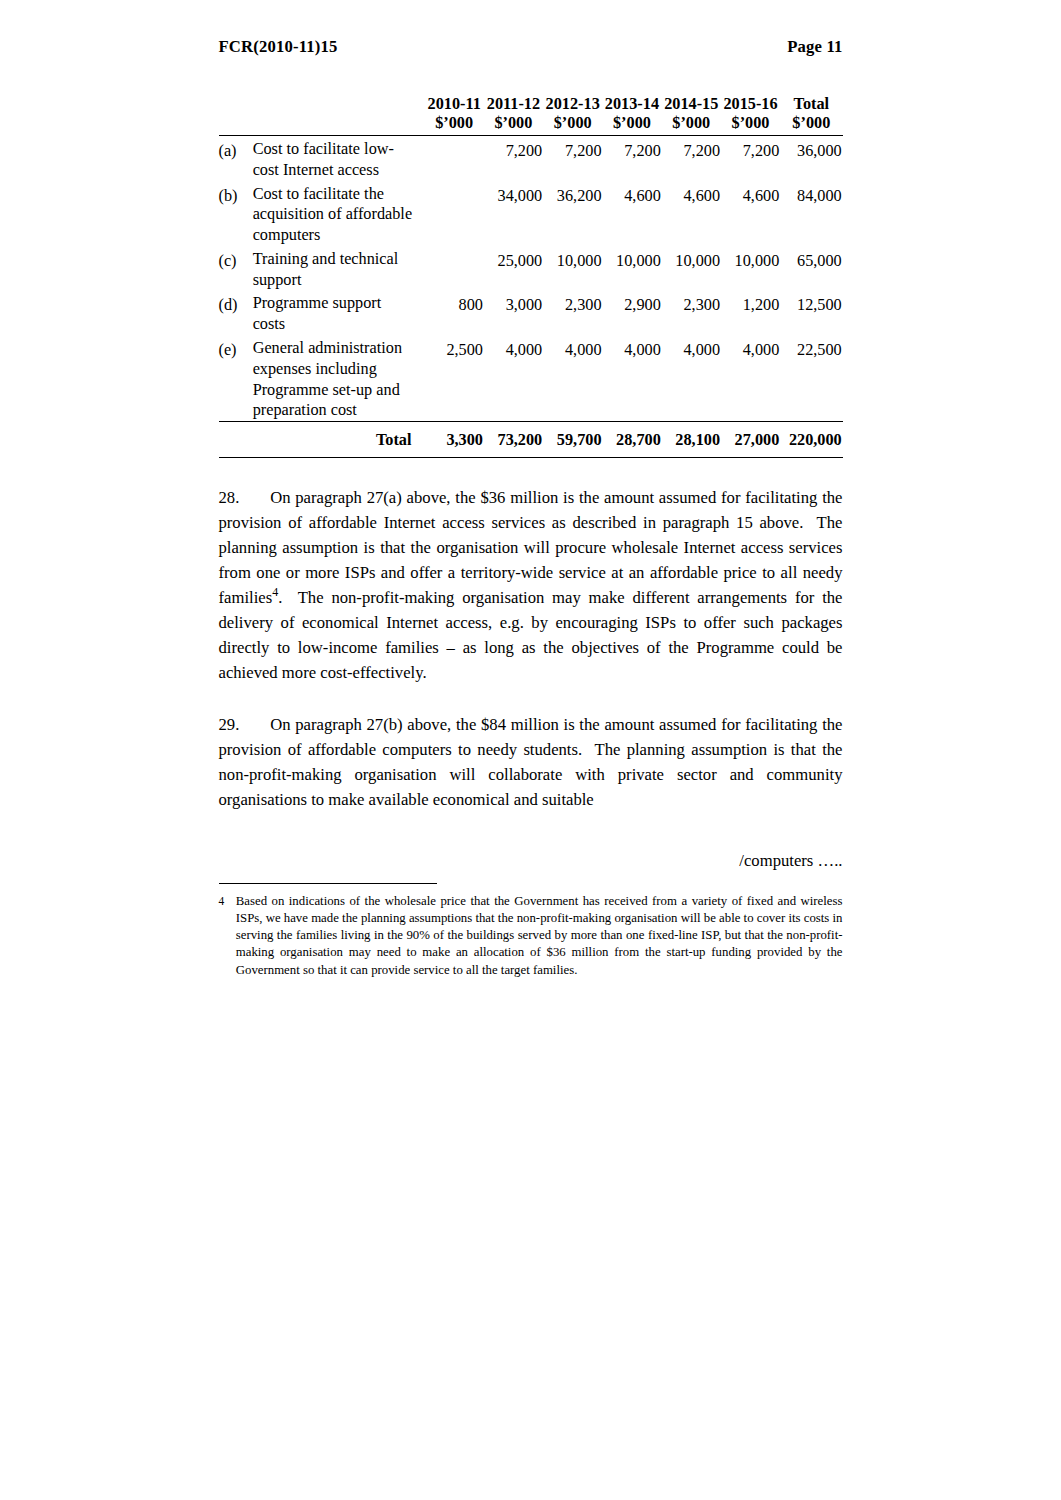FCR(2010-11)15 Page 11
| | | 2010-11 $’000 | 2011-12 $’000 | 2012-13 $’000 | 2013-14 $’000 | 2014-15 $’000 | 2015-16 $’000 | Total $’000 |
| --- | --- | --- | --- | --- | --- | --- | --- | --- |
| (a) | Cost to facilitate low-cost Internet access | | 7,200 | 7,200 | 7,200 | 7,200 | 7,200 | 36,000 |
| (b) | Cost to facilitate the acquisition of affordable computers | | 34,000 | 36,200 | 4,600 | 4,600 | 4,600 | 84,000 |
| (c) | Training and technical support | | 25,000 | 10,000 | 10,000 | 10,000 | 10,000 | 65,000 |
| (d) | Programme support costs | 800 | 3,000 | 2,300 | 2,900 | 2,300 | 1,200 | 12,500 |
| (e) | General administration expenses including Programme set-up and preparation cost | 2,500 | 4,000 | 4,000 | 4,000 | 4,000 | 4,000 | 22,500 |
| | Total | 3,300 | 73,200 | 59,700 | 28,700 | 28,100 | 27,000 | 220,000 |
28. On paragraph 27(a) above, the $36 million is the amount assumed for facilitating the provision of affordable Internet access services as described in paragraph 15 above. The planning assumption is that the organisation will procure wholesale Internet access services from one or more ISPs and offer a territory-wide service at an affordable price to all needy families4. The non-profit-making organisation may make different arrangements for the delivery of economical Internet access, e.g. by encouraging ISPs to offer such packages directly to low-income families – as long as the objectives of the Programme could be achieved more cost-effectively.
29. On paragraph 27(b) above, the $84 million is the amount assumed for facilitating the provision of affordable computers to needy students. The planning assumption is that the non-profit-making organisation will collaborate with private sector and community organisations to make available economical and suitable
/computers …..
4 Based on indications of the wholesale price that the Government has received from a variety of fixed and wireless ISPs, we have made the planning assumptions that the non-profit-making organisation will be able to cover its costs in serving the families living in the 90% of the buildings served by more than one fixed-line ISP, but that the non-profit-making organisation may need to make an allocation of $36 million from the start-up funding provided by the Government so that it can provide service to all the target families.